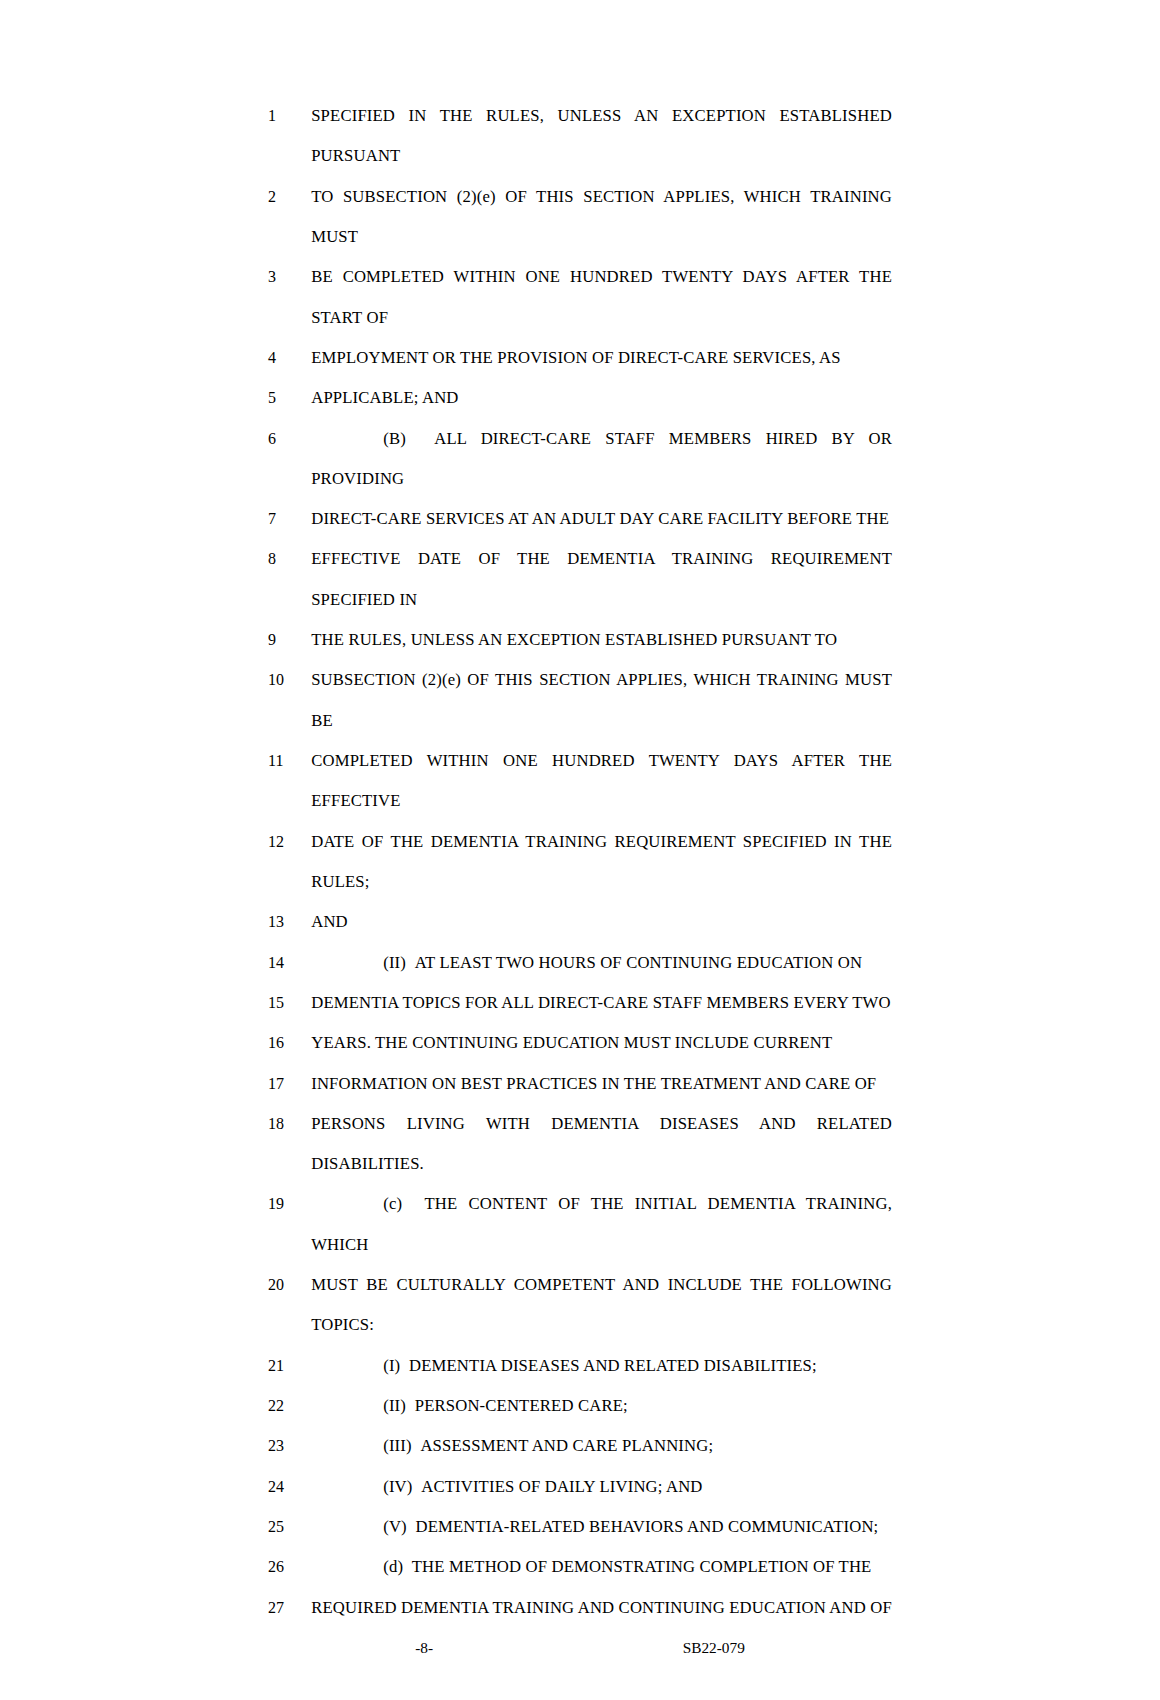1
SPECIFIED IN THE RULES, UNLESS AN EXCEPTION ESTABLISHED PURSUANT
2
TO SUBSECTION (2)(e) OF THIS SECTION APPLIES, WHICH TRAINING MUST
3
BE COMPLETED WITHIN ONE HUNDRED TWENTY DAYS AFTER THE START OF
4
EMPLOYMENT OR THE PROVISION OF DIRECT-CARE SERVICES, AS
5
APPLICABLE; AND
6
(B) ALL DIRECT-CARE STAFF MEMBERS HIRED BY OR PROVIDING
7
DIRECT-CARE SERVICES AT AN ADULT DAY CARE FACILITY BEFORE THE
8
EFFECTIVE DATE OF THE DEMENTIA TRAINING REQUIREMENT SPECIFIED IN
9
THE RULES, UNLESS AN EXCEPTION ESTABLISHED PURSUANT TO
10
SUBSECTION (2)(e) OF THIS SECTION APPLIES, WHICH TRAINING MUST BE
11
COMPLETED WITHIN ONE HUNDRED TWENTY DAYS AFTER THE EFFECTIVE
12
DATE OF THE DEMENTIA TRAINING REQUIREMENT SPECIFIED IN THE RULES;
13
AND
14
(II) AT LEAST TWO HOURS OF CONTINUING EDUCATION ON
15
DEMENTIA TOPICS FOR ALL DIRECT-CARE STAFF MEMBERS EVERY TWO
16
YEARS. THE CONTINUING EDUCATION MUST INCLUDE CURRENT
17
INFORMATION ON BEST PRACTICES IN THE TREATMENT AND CARE OF
18
PERSONS LIVING WITH DEMENTIA DISEASES AND RELATED DISABILITIES.
19
(c) THE CONTENT OF THE INITIAL DEMENTIA TRAINING, WHICH
20
MUST BE CULTURALLY COMPETENT AND INCLUDE THE FOLLOWING TOPICS:
21
(I) DEMENTIA DISEASES AND RELATED DISABILITIES;
22
(II) PERSON-CENTERED CARE;
23
(III) ASSESSMENT AND CARE PLANNING;
24
(IV) ACTIVITIES OF DAILY LIVING; AND
25
(V) DEMENTIA-RELATED BEHAVIORS AND COMMUNICATION;
26
(d) THE METHOD OF DEMONSTRATING COMPLETION OF THE
27
REQUIRED DEMENTIA TRAINING AND CONTINUING EDUCATION AND OF
-8- SB22-079